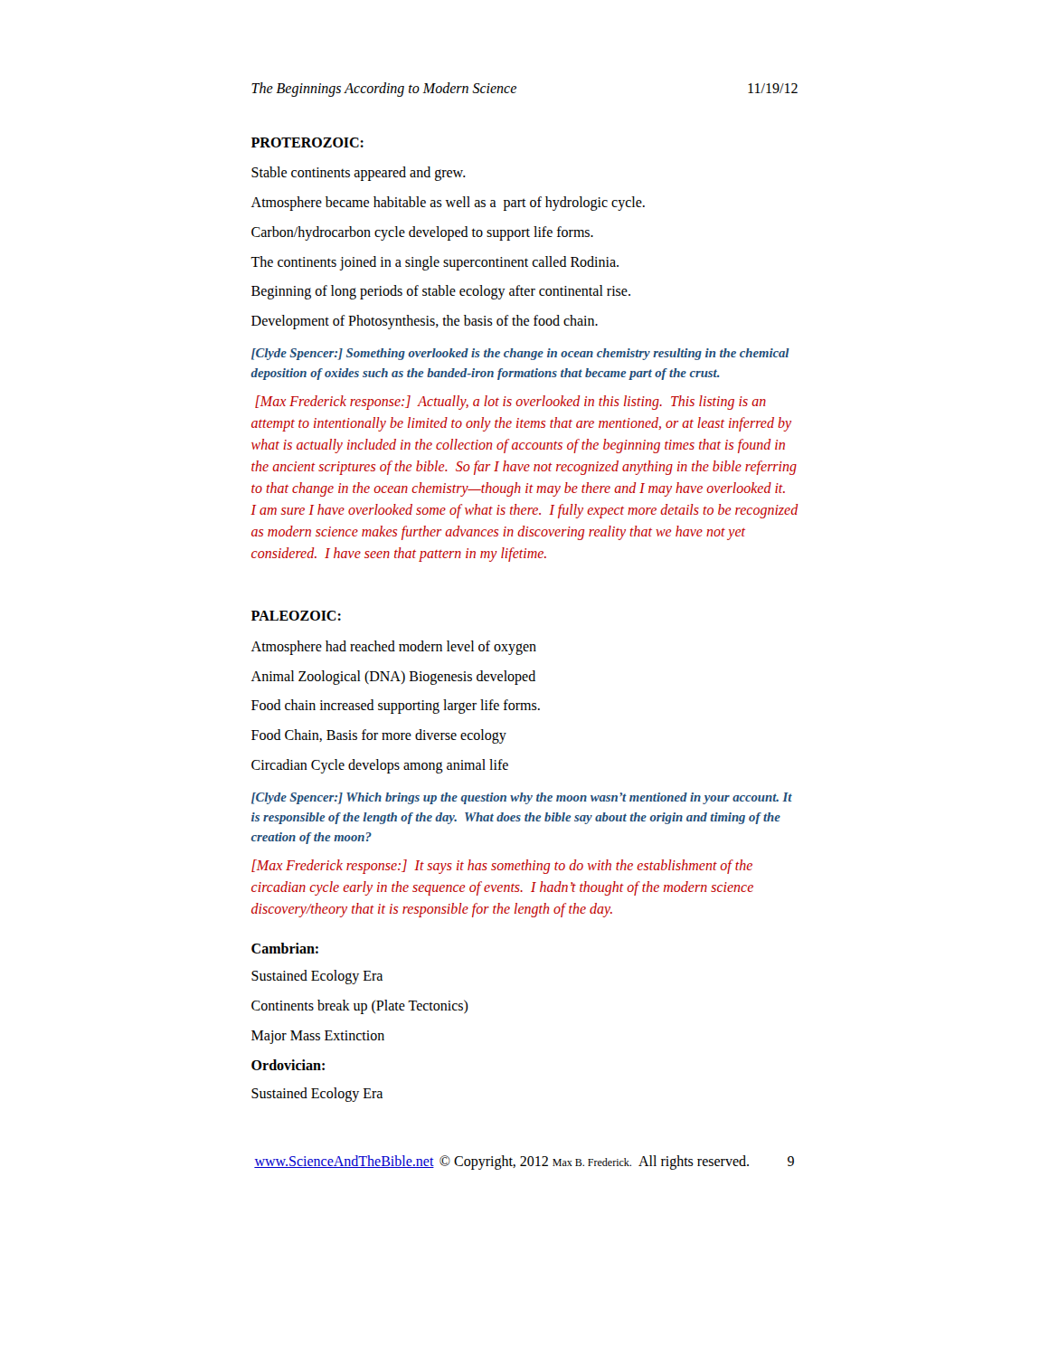The Beginnings According to Modern Science 11/19/12
PROTEROZOIC:
Stable continents appeared and grew.
Atmosphere became habitable as well as a part of hydrologic cycle.
Carbon/hydrocarbon cycle developed to support life forms.
The continents joined in a single supercontinent called Rodinia.
Beginning of long periods of stable ecology after continental rise.
Development of Photosynthesis, the basis of the food chain.
[Clyde Spencer:] Something overlooked is the change in ocean chemistry resulting in the chemical deposition of oxides such as the banded-iron formations that became part of the crust.
[Max Frederick response:] Actually, a lot is overlooked in this listing. This listing is an attempt to intentionally be limited to only the items that are mentioned, or at least inferred by what is actually included in the collection of accounts of the beginning times that is found in the ancient scriptures of the bible. So far I have not recognized anything in the bible referring to that change in the ocean chemistry—though it may be there and I may have overlooked it. I am sure I have overlooked some of what is there. I fully expect more details to be recognized as modern science makes further advances in discovering reality that we have not yet considered. I have seen that pattern in my lifetime.
PALEOZOIC:
Atmosphere had reached modern level of oxygen
Animal Zoological (DNA) Biogenesis developed
Food chain increased supporting larger life forms.
Food Chain, Basis for more diverse ecology
Circadian Cycle develops among animal life
[Clyde Spencer:] Which brings up the question why the moon wasn’t mentioned in your account. It is responsible of the length of the day. What does the bible say about the origin and timing of the creation of the moon?
[Max Frederick response:] It says it has something to do with the establishment of the circadian cycle early in the sequence of events. I hadn’t thought of the modern science discovery/theory that it is responsible for the length of the day.
Cambrian:
Sustained Ecology Era
Continents break up (Plate Tectonics)
Major Mass Extinction
Ordovician:
Sustained Ecology Era
www.ScienceAndTheBible.net © Copyright, 2012 Max B. Frederick. All rights reserved. 9